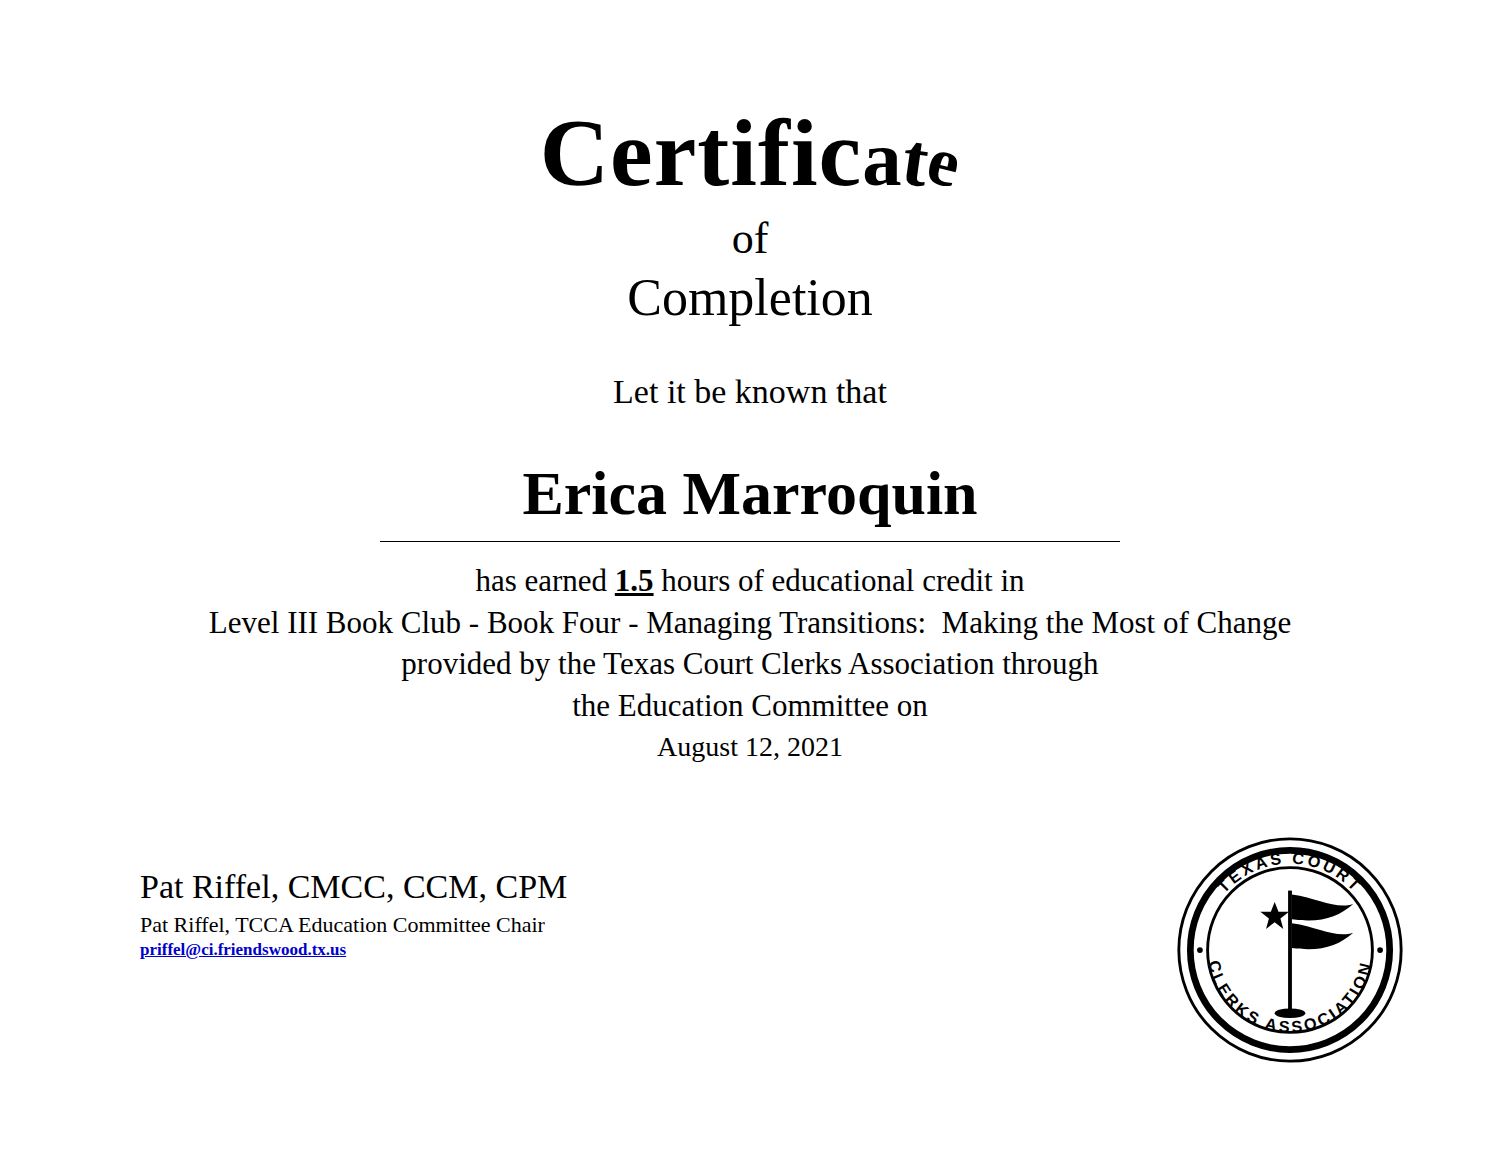Certific ate
of
Completion
Let it be known that
Erica Marroquin
has earned 1.5 hours of educational credit in
Level III Book Club - Book Four - Managing Transitions: Making the Most of Change
provided by the Texas Court Clerks Association through
the Education Committee on
August 12, 2021
Pat Riffel, CMCC, CCM, CPM
Pat Riffel, TCCA Education Committee Chair
priffel@ci.friendswood.tx.us
TEXAS COURT CLERKS ASSOCIATION